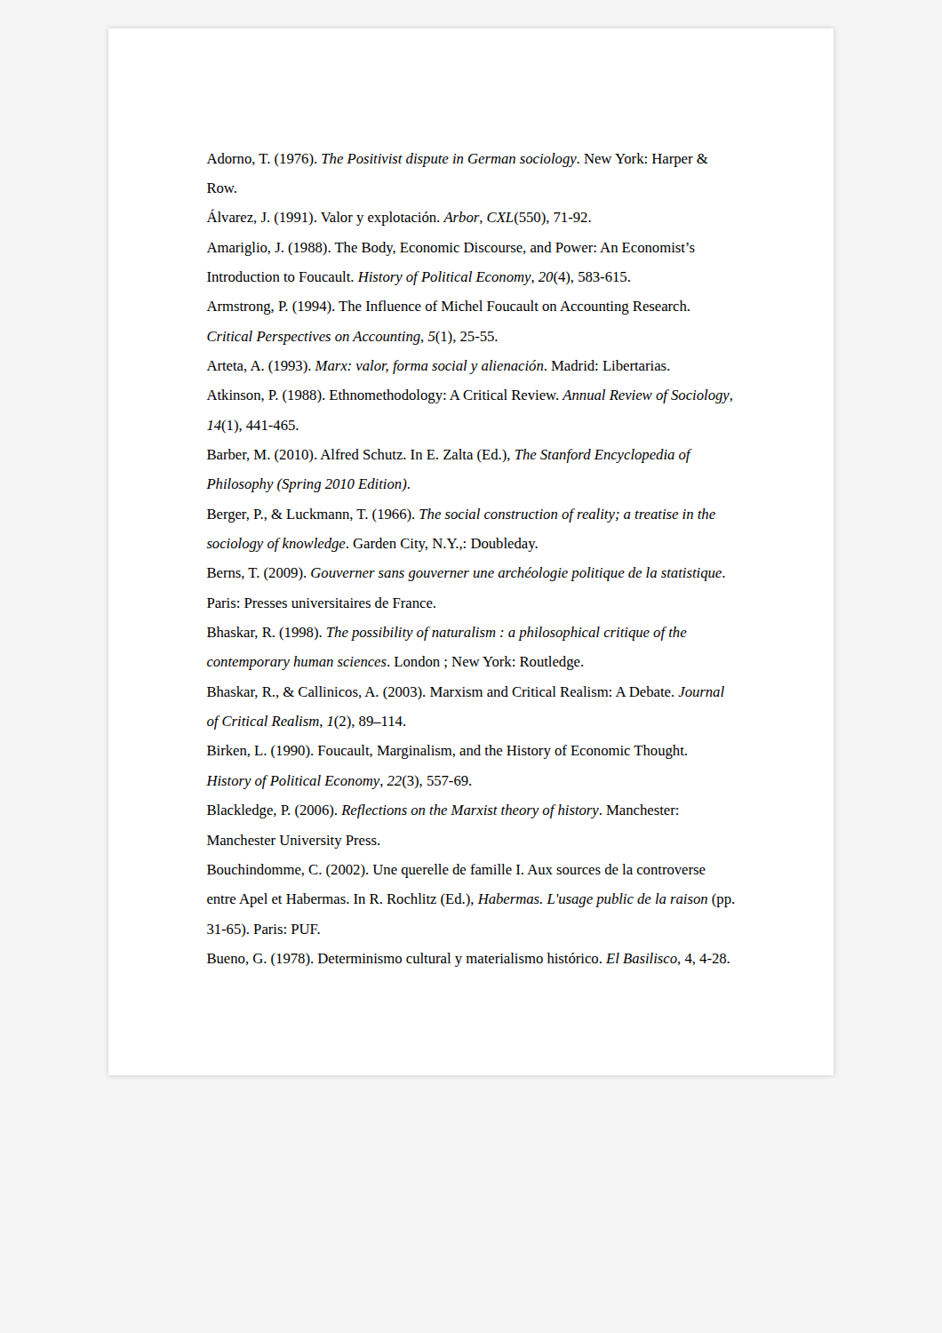Adorno, T. (1976). The Positivist dispute in German sociology. New York: Harper & Row.
Álvarez, J. (1991). Valor y explotación. Arbor, CXL(550), 71-92.
Amariglio, J. (1988). The Body, Economic Discourse, and Power: An Economist’s Introduction to Foucault. History of Political Economy, 20(4), 583-615.
Armstrong, P. (1994). The Influence of Michel Foucault on Accounting Research. Critical Perspectives on Accounting, 5(1), 25-55.
Arteta, A. (1993). Marx: valor, forma social y alienación. Madrid: Libertarias.
Atkinson, P. (1988). Ethnomethodology: A Critical Review. Annual Review of Sociology, 14(1), 441-465.
Barber, M. (2010). Alfred Schutz. In E. Zalta (Ed.), The Stanford Encyclopedia of Philosophy (Spring 2010 Edition).
Berger, P., & Luckmann, T. (1966). The social construction of reality; a treatise in the sociology of knowledge. Garden City, N.Y.,: Doubleday.
Berns, T. (2009). Gouverner sans gouverner une archéologie politique de la statistique. Paris: Presses universitaires de France.
Bhaskar, R. (1998). The possibility of naturalism : a philosophical critique of the contemporary human sciences. London ; New York: Routledge.
Bhaskar, R., & Callinicos, A. (2003). Marxism and Critical Realism: A Debate. Journal of Critical Realism, 1(2), 89–114.
Birken, L. (1990). Foucault, Marginalism, and the History of Economic Thought. History of Political Economy, 22(3), 557-69.
Blackledge, P. (2006). Reflections on the Marxist theory of history. Manchester: Manchester University Press.
Bouchindomme, C. (2002). Une querelle de famille I. Aux sources de la controverse entre Apel et Habermas. In R. Rochlitz (Ed.), Habermas. L'usage public de la raison (pp. 31-65). Paris: PUF.
Bueno, G. (1978). Determinismo cultural y materialismo histórico. El Basilisco, 4, 4-28.